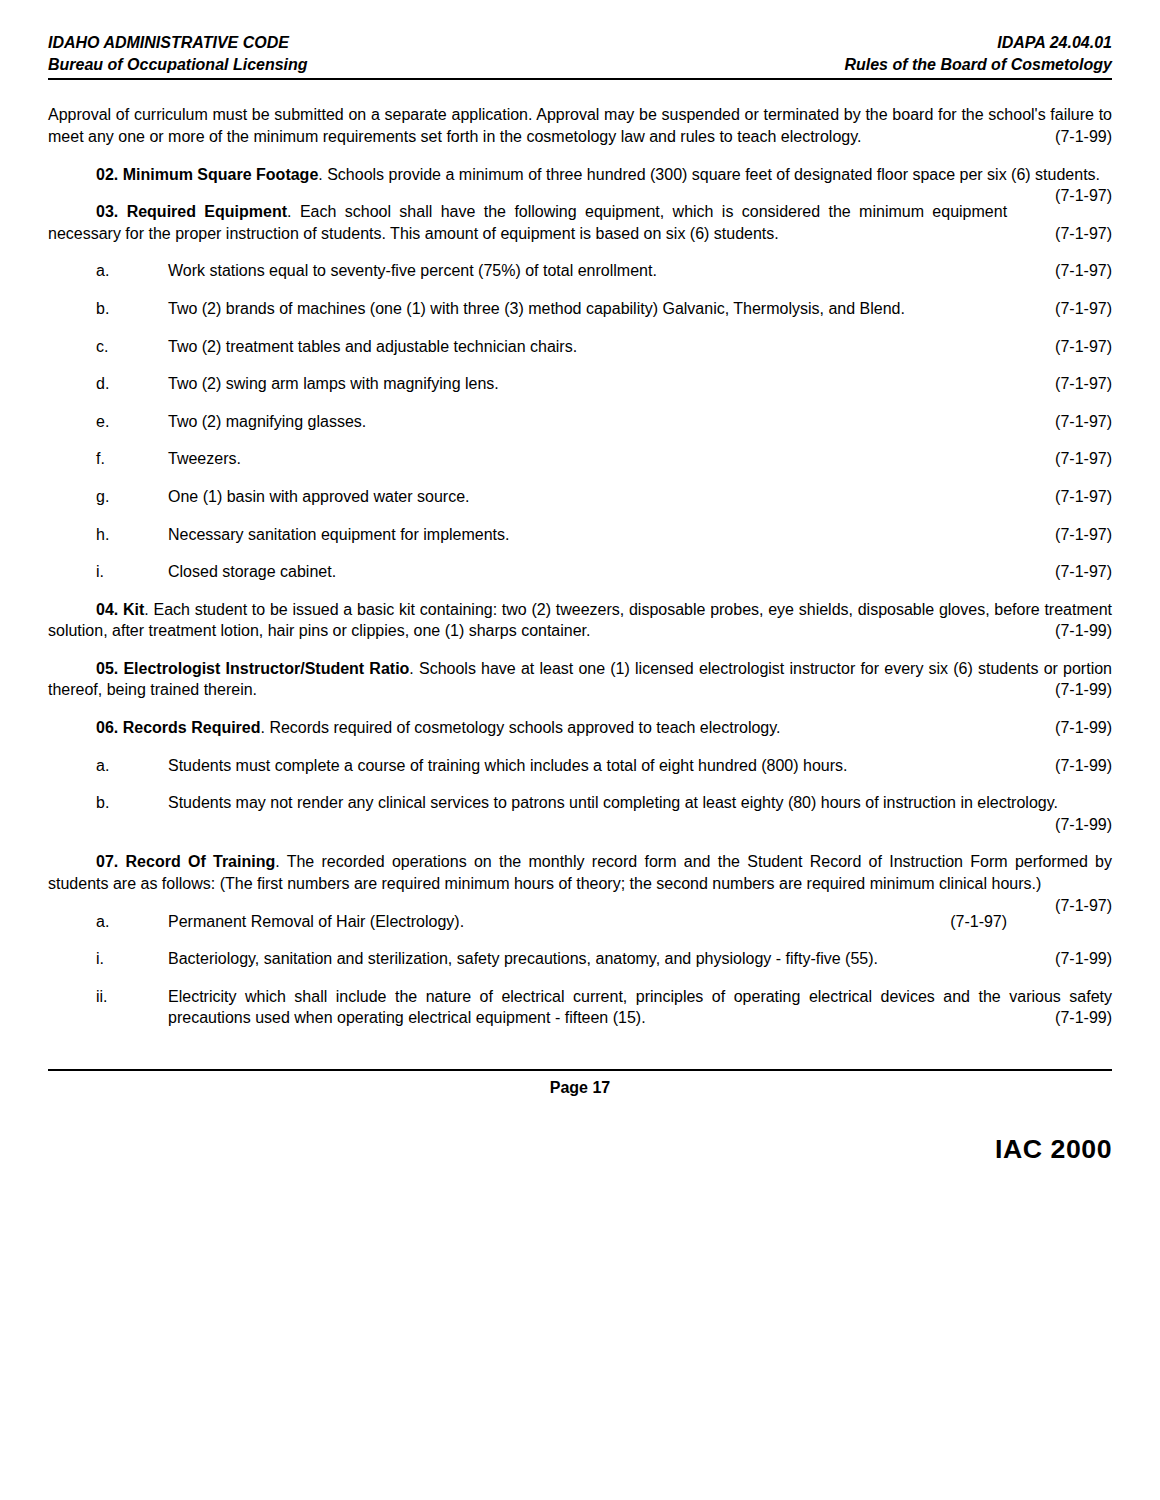IDAHO ADMINISTRATIVE CODE
Bureau of Occupational Licensing
IDAPA 24.04.01
Rules of the Board of Cosmetology
Approval of curriculum must be submitted on a separate application. Approval may be suspended or terminated by the board for the school's failure to meet any one or more of the minimum requirements set forth in the cosmetology law and rules to teach electrology. (7-1-99)
02. Minimum Square Footage. Schools provide a minimum of three hundred (300) square feet of designated floor space per six (6) students. (7-1-97)
03. Required Equipment. Each school shall have the following equipment, which is considered the minimum equipment necessary for the proper instruction of students. This amount of equipment is based on six (6) students. (7-1-97)
a.
Work stations equal to seventy-five percent (75%) of total enrollment. (7-1-97)
b.
Two (2) brands of machines (one (1) with three (3) method capability) Galvanic, Thermolysis, and Blend. (7-1-97)
c.
Two (2) treatment tables and adjustable technician chairs. (7-1-97)
d.
Two (2) swing arm lamps with magnifying lens. (7-1-97)
e.
Two (2) magnifying glasses. (7-1-97)
f.
Tweezers. (7-1-97)
g.
One (1) basin with approved water source. (7-1-97)
h.
Necessary sanitation equipment for implements. (7-1-97)
i.
Closed storage cabinet. (7-1-97)
04. Kit. Each student to be issued a basic kit containing: two (2) tweezers, disposable probes, eye shields, disposable gloves, before treatment solution, after treatment lotion, hair pins or clippies, one (1) sharps container. (7-1-99)
05. Electrologist Instructor/Student Ratio. Schools have at least one (1) licensed electrologist instructor for every six (6) students or portion thereof, being trained therein. (7-1-99)
06. Records Required. Records required of cosmetology schools approved to teach electrology. (7-1-99)
a.
Students must complete a course of training which includes a total of eight hundred (800) hours. (7-1-99)
b.
Students may not render any clinical services to patrons until completing at least eighty (80) hours of instruction in electrology. (7-1-99)
07. Record Of Training. The recorded operations on the monthly record form and the Student Record of Instruction Form performed by students are as follows: (The first numbers are required minimum hours of theory; the second numbers are required minimum clinical hours.) (7-1-97)
a.
Permanent Removal of Hair (Electrology). (7-1-97)
i.
Bacteriology, sanitation and sterilization, safety precautions, anatomy, and physiology - fifty-five (55). (7-1-99)
ii.
Electricity which shall include the nature of electrical current, principles of operating electrical devices and the various safety precautions used when operating electrical equipment - fifteen (15). (7-1-99)
Page 17
IAC 2000